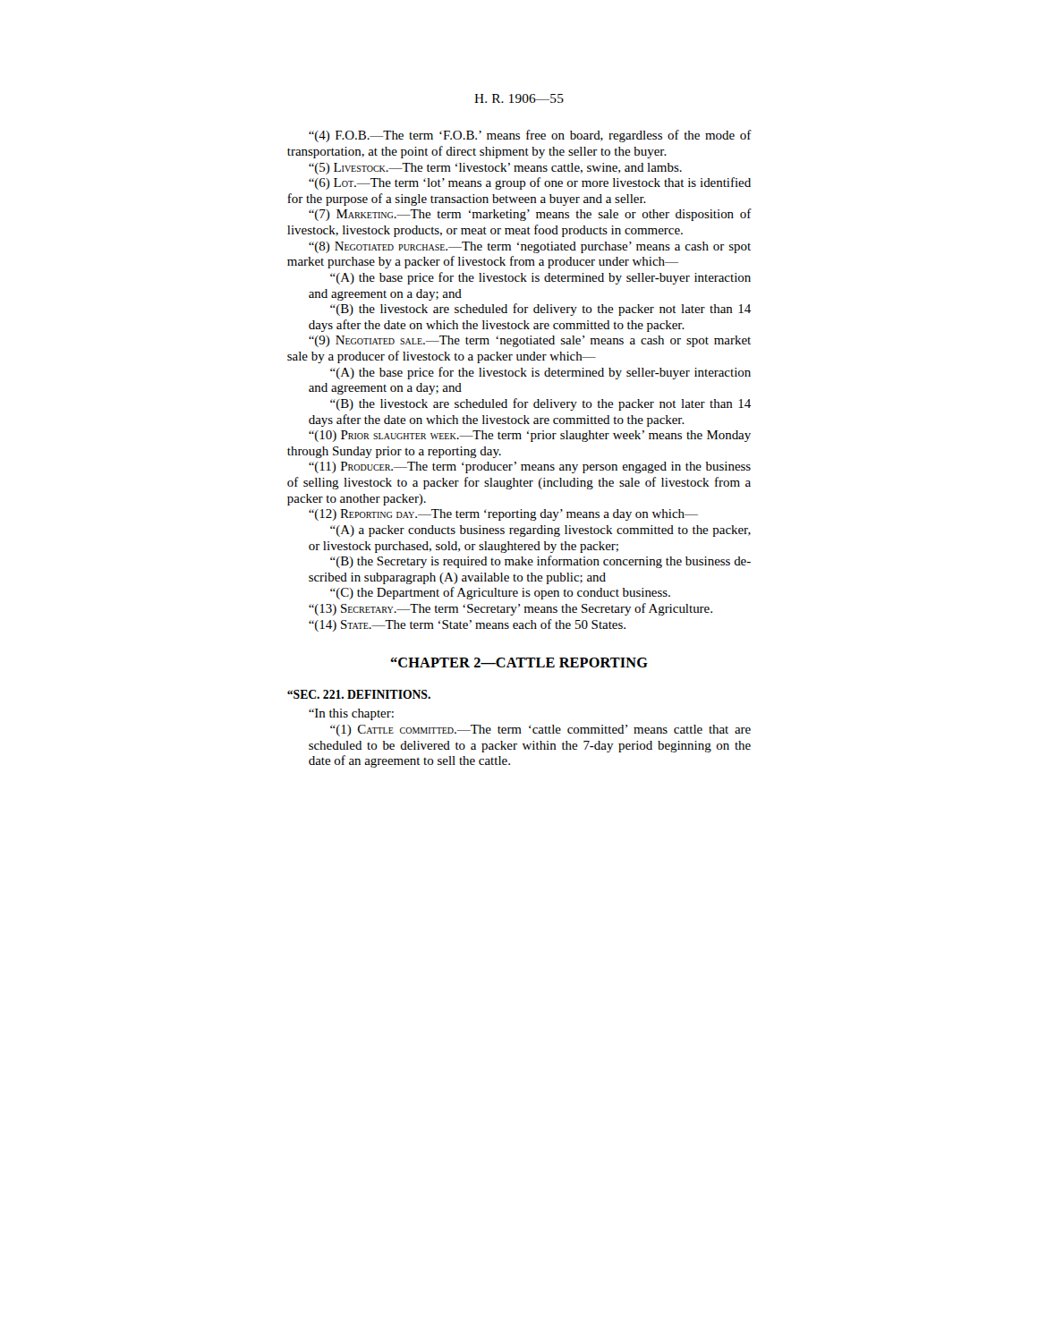H. R. 1906—55
“(4) F.O.B.—The term ‘F.O.B.’ means free on board, regardless of the mode of transportation, at the point of direct shipment by the seller to the buyer.
“(5) Livestock.—The term ‘livestock’ means cattle, swine, and lambs.
“(6) Lot.—The term ‘lot’ means a group of one or more livestock that is identified for the purpose of a single transaction between a buyer and a seller.
“(7) Marketing.—The term ‘marketing’ means the sale or other disposition of livestock, livestock products, or meat or meat food products in commerce.
“(8) Negotiated purchase.—The term ‘negotiated purchase’ means a cash or spot market purchase by a packer of livestock from a producer under which—
“(A) the base price for the livestock is determined by seller-buyer interaction and agreement on a day; and
“(B) the livestock are scheduled for delivery to the packer not later than 14 days after the date on which the livestock are committed to the packer.
“(9) Negotiated sale.—The term ‘negotiated sale’ means a cash or spot market sale by a producer of livestock to a packer under which—
“(A) the base price for the livestock is determined by seller-buyer interaction and agreement on a day; and
“(B) the livestock are scheduled for delivery to the packer not later than 14 days after the date on which the livestock are committed to the packer.
“(10) Prior slaughter week.—The term ‘prior slaughter week’ means the Monday through Sunday prior to a reporting day.
“(11) Producer.—The term ‘producer’ means any person engaged in the business of selling livestock to a packer for slaughter (including the sale of livestock from a packer to another packer).
“(12) Reporting day.—The term ‘reporting day’ means a day on which—
“(A) a packer conducts business regarding livestock committed to the packer, or livestock purchased, sold, or slaughtered by the packer;
“(B) the Secretary is required to make information concerning the business described in subparagraph (A) available to the public; and
“(C) the Department of Agriculture is open to conduct business.
“(13) Secretary.—The term ‘Secretary’ means the Secretary of Agriculture.
“(14) State.—The term ‘State’ means each of the 50 States.
“CHAPTER 2—CATTLE REPORTING
“SEC. 221. DEFINITIONS.
“In this chapter:
“(1) Cattle committed.—The term ‘cattle committed’ means cattle that are scheduled to be delivered to a packer within the 7-day period beginning on the date of an agreement to sell the cattle.